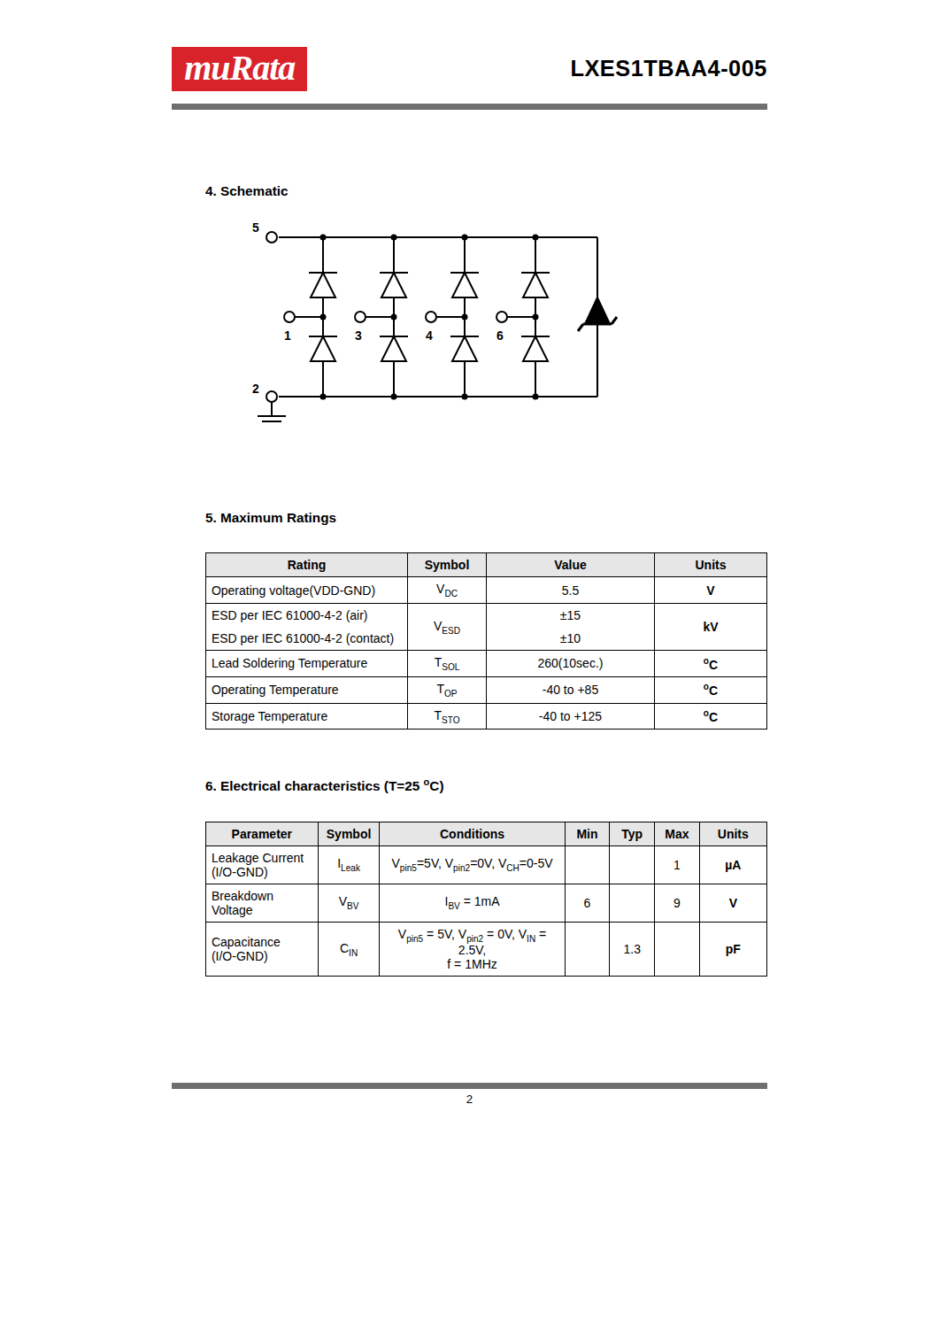muRata
LXES1TBAA4-005
4. Schematic
5 2 1 3 4 6
5. Maximum Ratings
| Rating | Symbol | Value | Units |
| --- | --- | --- | --- |
| Operating voltage(VDD-GND) | V DC | 5.5 | V |
| ESD per IEC 61000-4-2 (air) | V ESD | ±15 | kV |
| ESD per IEC 61000-4-2 (contact) | ±10 |
| Lead Soldering Temperature | T SOL | 260(10sec.) | o C |
| Operating Temperature | T OP | -40 to +85 | o C |
| Storage Temperature | T STO | -40 to +125 | o C |
6. Electrical characteristics (T=25 oC)
| Parameter | Symbol | Conditions | Min | Typ | Max | Units |
| --- | --- | --- | --- | --- | --- | --- |
| Leakage Current (I/O-GND) | I Leak | V pin5 =5V, V pin2 =0V, V CH =0-5V | | | 1 | µA |
| Breakdown Voltage | V BV | I BV = 1mA | 6 | | 9 | V |
| Capacitance (I/O-GND) | C IN | V pin5 = 5V, V pin2 = 0V, V IN = 2.5V, f = 1MHz | | 1.3 | | pF |
2